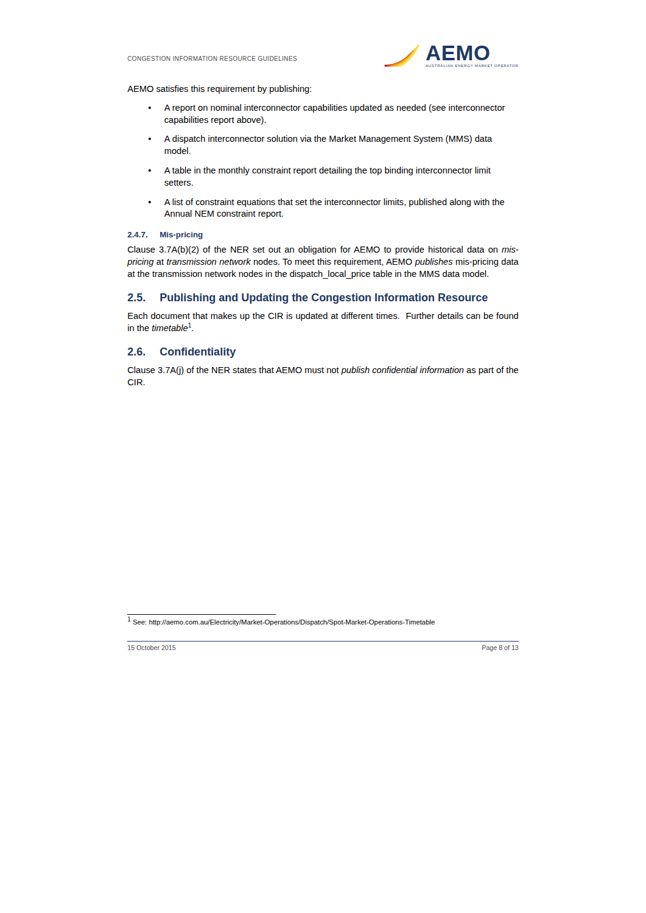Congestion Information Resource Guidelines
AEMO
Australian Energy Market Operator
AEMO satisfies this requirement by publishing:
A report on nominal interconnector capabilities updated as needed (see interconnector capabilities report above).
A dispatch interconnector solution via the Market Management System (MMS) data model.
A table in the monthly constraint report detailing the top binding interconnector limit setters.
A list of constraint equations that set the interconnector limits, published along with the Annual NEM constraint report.
2.4.7. Mis-pricing
Clause 3.7A(b)(2) of the NER set out an obligation for AEMO to provide historical data on mis-pricing at transmission network nodes. To meet this requirement, AEMO publishes mis-pricing data at the transmission network nodes in the dispatch_local_price table in the MMS data model.
2.5. Publishing and Updating the Congestion Information Resource
Each document that makes up the CIR is updated at different times. Further details can be found in the timetable1.
2.6. Confidentiality
Clause 3.7A(j) of the NER states that AEMO must not publish confidential information as part of the CIR.
1 See: http://aemo.com.au/Electricity/Market-Operations/Dispatch/Spot-Market-Operations-Timetable
15 October 2015
Page 8 of 13